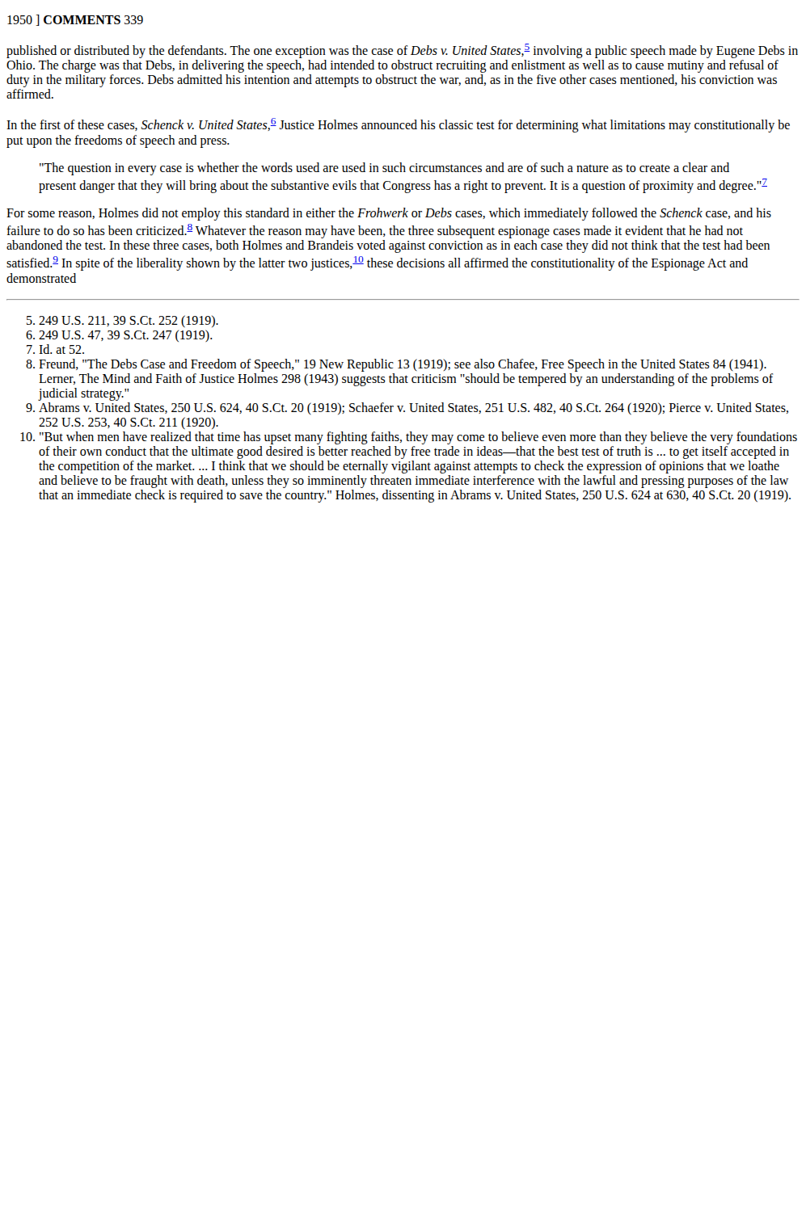1950 ] COMMENTS 339
published or distributed by the defendants. The one exception was the case of Debs v. United States,5 involving a public speech made by Eugene Debs in Ohio. The charge was that Debs, in delivering the speech, had intended to obstruct recruiting and enlistment as well as to cause mutiny and refusal of duty in the military forces. Debs admitted his intention and attempts to obstruct the war, and, as in the five other cases mentioned, his conviction was affirmed.
In the first of these cases, Schenck v. United States,6 Justice Holmes announced his classic test for determining what limitations may constitutionally be put upon the freedoms of speech and press.
"The question in every case is whether the words used are used in such circumstances and are of such a nature as to create a clear and present danger that they will bring about the substantive evils that Congress has a right to prevent. It is a question of proximity and degree."7
For some reason, Holmes did not employ this standard in either the Frohwerk or Debs cases, which immediately followed the Schenck case, and his failure to do so has been criticized.8 Whatever the reason may have been, the three subsequent espionage cases made it evident that he had not abandoned the test. In these three cases, both Holmes and Brandeis voted against conviction as in each case they did not think that the test had been satisfied.9 In spite of the liberality shown by the latter two justices,10 these decisions all affirmed the constitutionality of the Espionage Act and demonstrated
249 U.S. 211, 39 S.Ct. 252 (1919).
249 U.S. 47, 39 S.Ct. 247 (1919).
Id. at 52.
Freund, "The Debs Case and Freedom of Speech," 19 New Republic 13 (1919); see also Chafee, Free Speech in the United States 84 (1941). Lerner, The Mind and Faith of Justice Holmes 298 (1943) suggests that criticism "should be tempered by an understanding of the problems of judicial strategy."
Abrams v. United States, 250 U.S. 624, 40 S.Ct. 20 (1919); Schaefer v. United States, 251 U.S. 482, 40 S.Ct. 264 (1920); Pierce v. United States, 252 U.S. 253, 40 S.Ct. 211 (1920).
"But when men have realized that time has upset many fighting faiths, they may come to believe even more than they believe the very foundations of their own conduct that the ultimate good desired is better reached by free trade in ideas—that the best test of truth is ... to get itself accepted in the competition of the market. ... I think that we should be eternally vigilant against attempts to check the expression of opinions that we loathe and believe to be fraught with death, unless they so imminently threaten immediate interference with the lawful and pressing purposes of the law that an immediate check is required to save the country." Holmes, dissenting in Abrams v. United States, 250 U.S. 624 at 630, 40 S.Ct. 20 (1919).